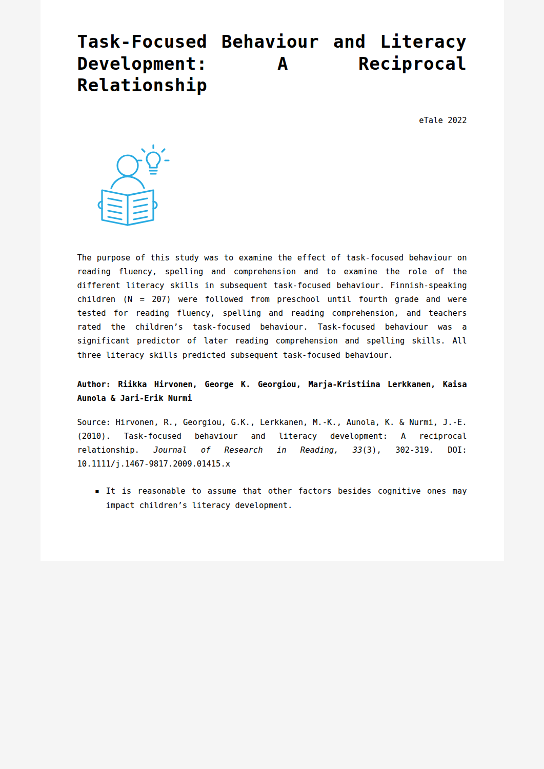Task-Focused Behaviour and Literacy Development: A Reciprocal Relationship
eTale 2022
The purpose of this study was to examine the effect of task-focused behaviour on reading fluency, spelling and comprehension and to examine the role of the different literacy skills in subsequent task-focused behaviour. Finnish-speaking children (N = 207) were followed from preschool until fourth grade and were tested for reading fluency, spelling and reading comprehension, and teachers rated the children’s task-focused behaviour. Task-focused behaviour was a significant predictor of later reading comprehension and spelling skills. All three literacy skills predicted subsequent task-focused behaviour.
Author: Riikka Hirvonen, George K. Georgiou, Marja-Kristiina Lerkkanen, Kaisa Aunola & Jari-Erik Nurmi
Source: Hirvonen, R., Georgiou, G.K., Lerkkanen, M.-K., Aunola, K. & Nurmi, J.-E. (2010). Task-focused behaviour and literacy development: A reciprocal relationship. Journal of Research in Reading, 33(3), 302-319. DOI: 10.1111/j.1467-9817.2009.01415.x
It is reasonable to assume that other factors besides cognitive ones may impact children’s literacy development.